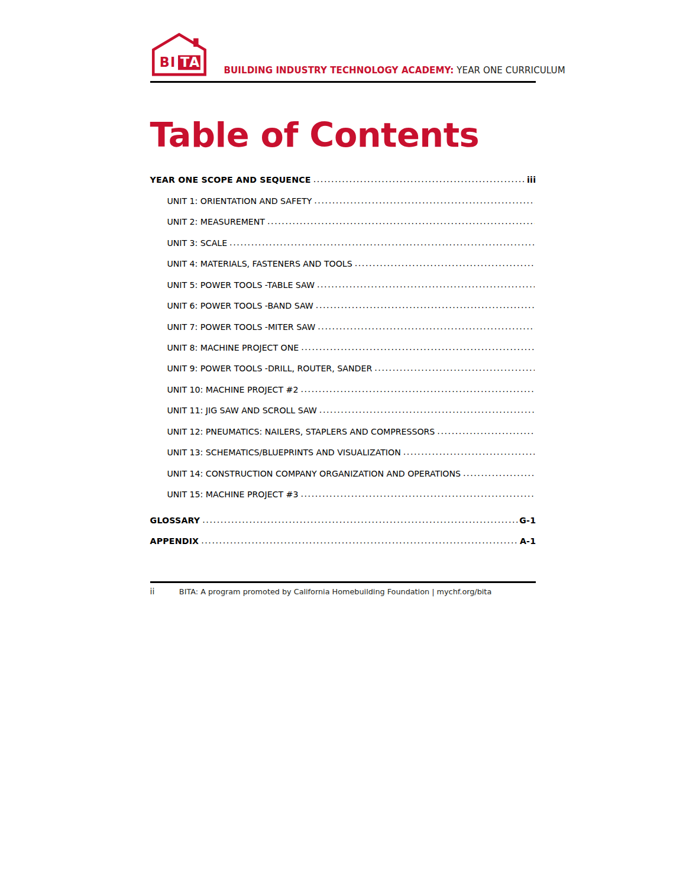B I T A
BUILDING INDUSTRY TECHNOLOGY ACADEMY: YEAR ONE CURRICULUM
Table of Contents
YEAR ONE SCOPE AND SEQUENCE ........................................................................... iii
UNIT 1: ORIENTATION AND SAFETY .............................................................................
UNIT 2: MEASUREMENT ................................................................................................
UNIT 3: SCALE ..............................................................................................................
UNIT 4: MATERIALS, FASTENERS AND TOOLS ...............................................................
UNIT 5: POWER TOOLS -TABLE SAW ..............................................................................
UNIT 6: POWER TOOLS -BAND SAW ...............................................................................
UNIT 7: POWER TOOLS -MITER SAW ..............................................................................
UNIT 8: MACHINE PROJECT ONE ....................................................................................
UNIT 9: POWER TOOLS -DRILL, ROUTER, SANDER ............................................................
UNIT 10: MACHINE PROJECT #2 ....................................................................................
UNIT 11: JIG SAW AND SCROLL SAW ..............................................................................
UNIT 12: PNEUMATICS: NAILERS, STAPLERS AND COMPRESSORS .....................................
UNIT 13: SCHEMATICS/BLUEPRINTS AND VISUALIZATION ...............................................
UNIT 14: CONSTRUCTION COMPANY ORGANIZATION AND OPERATIONS ...........................
UNIT 15: MACHINE PROJECT #3 .....................................................................................
GLOSSARY ..................................................................................................... G-1
APPENDIX ....................................................................................................... A-1
ii BITA: A program promoted by California Homebuilding Foundation | mychf.org/bita